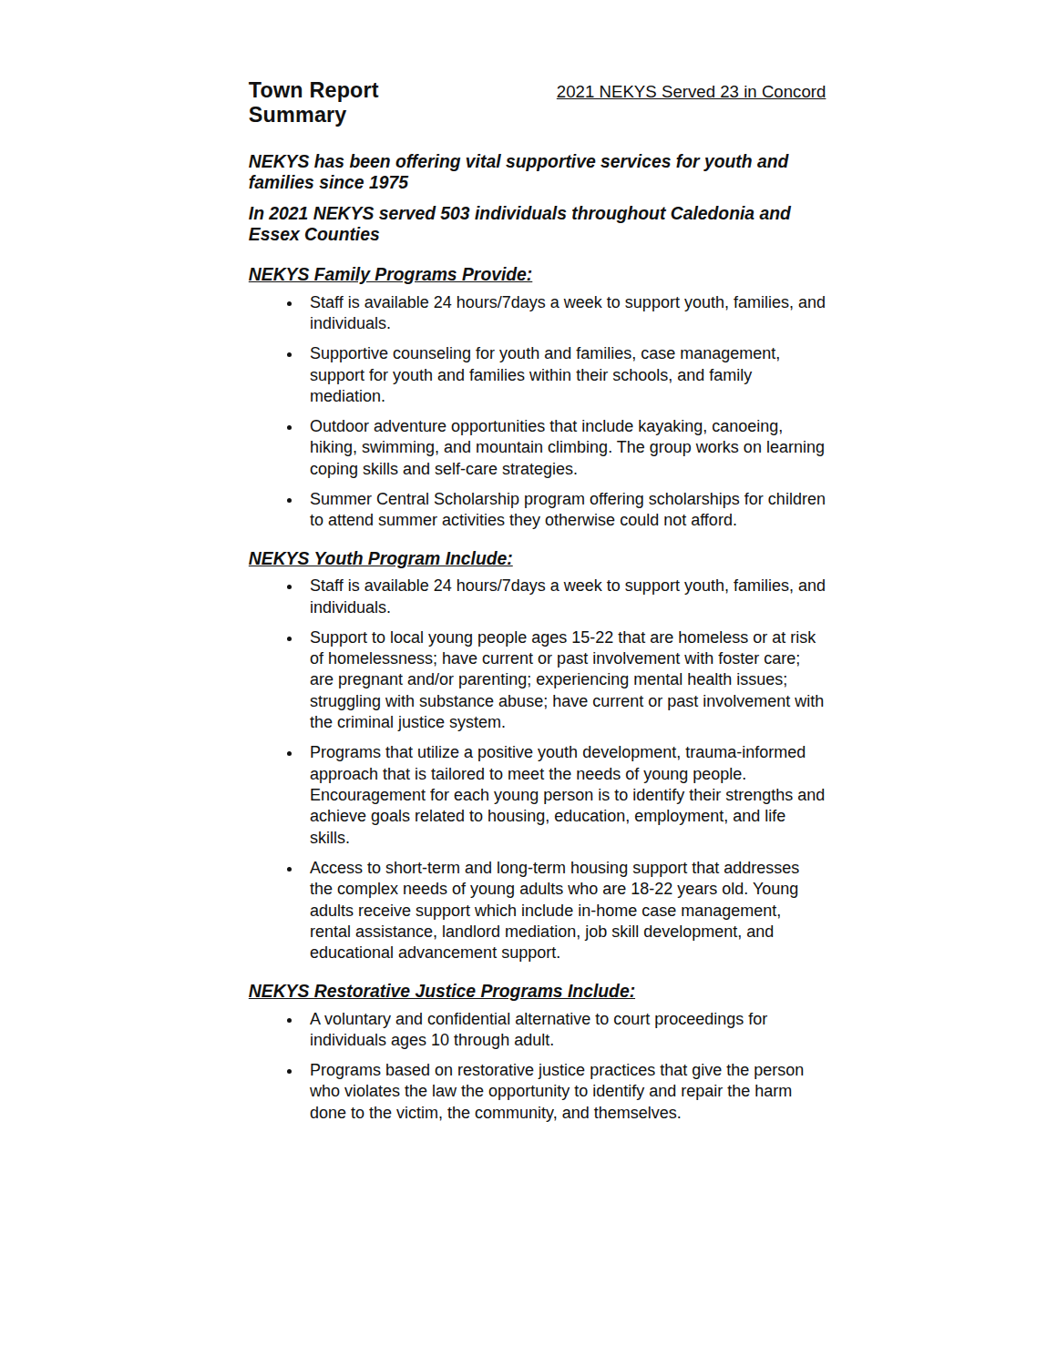Town Report Summary 2021 NEKYS Served 23 in Concord
NEKYS has been offering vital supportive services for youth and families since 1975
In 2021 NEKYS served 503 individuals throughout Caledonia and Essex Counties
NEKYS Family Programs Provide:
Staff is available 24 hours/7days a week to support youth, families, and individuals.
Supportive counseling for youth and families, case management, support for youth and families within their schools, and family mediation.
Outdoor adventure opportunities that include kayaking, canoeing, hiking, swimming, and mountain climbing. The group works on learning coping skills and self-care strategies.
Summer Central Scholarship program offering scholarships for children to attend summer activities they otherwise could not afford.
NEKYS Youth Program Include:
Staff is available 24 hours/7days a week to support youth, families, and individuals.
Support to local young people ages 15-22 that are homeless or at risk of homelessness; have current or past involvement with foster care; are pregnant and/or parenting; experiencing mental health issues; struggling with substance abuse; have current or past involvement with the criminal justice system.
Programs that utilize a positive youth development, trauma-informed approach that is tailored to meet the needs of young people. Encouragement for each young person is to identify their strengths and achieve goals related to housing, education, employment, and life skills.
Access to short-term and long-term housing support that addresses the complex needs of young adults who are 18-22 years old. Young adults receive support which include in-home case management, rental assistance, landlord mediation, job skill development, and educational advancement support.
NEKYS Restorative Justice Programs Include:
A voluntary and confidential alternative to court proceedings for individuals ages 10 through adult.
Programs based on restorative justice practices that give the person who violates the law the opportunity to identify and repair the harm done to the victim, the community, and themselves.